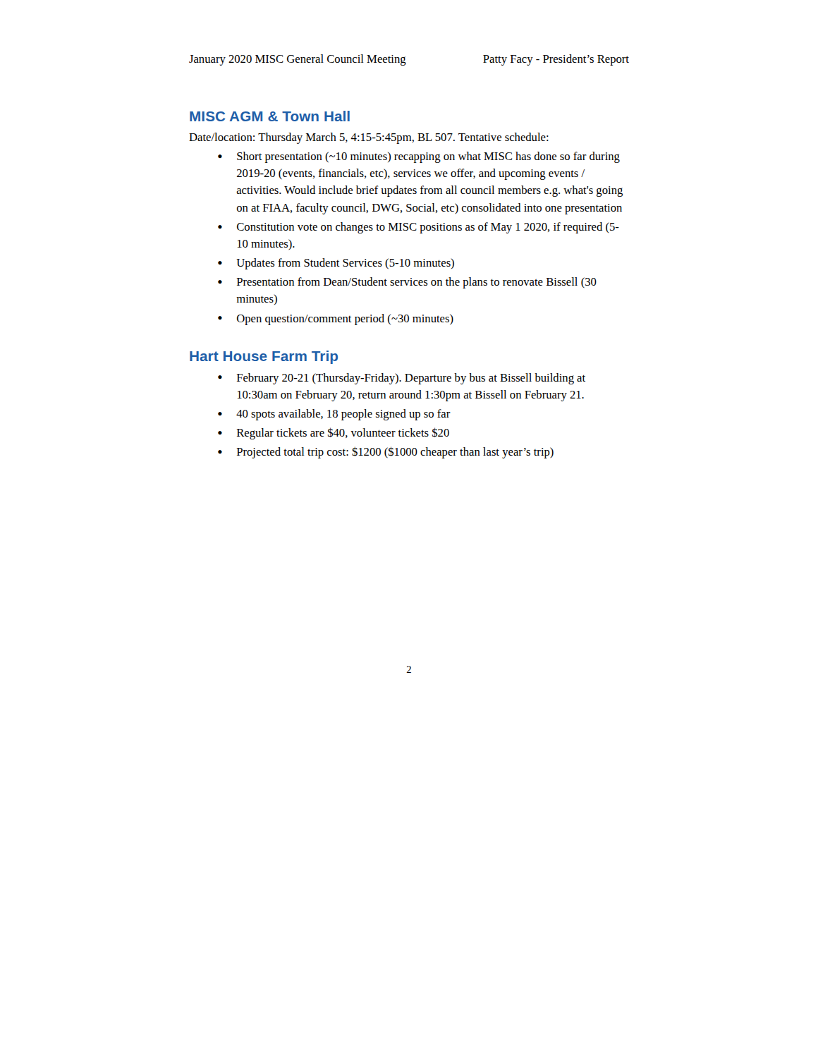January 2020 MISC General Council Meeting
Patty Facy - President’s Report
MISC AGM & Town Hall
Date/location: Thursday March 5, 4:15-5:45pm, BL 507. Tentative schedule:
Short presentation (~10 minutes) recapping on what MISC has done so far during 2019-20 (events, financials, etc), services we offer, and upcoming events / activities. Would include brief updates from all council members e.g. what's going on at FIAA, faculty council, DWG, Social, etc) consolidated into one presentation
Constitution vote on changes to MISC positions as of May 1 2020, if required (5-10 minutes).
Updates from Student Services (5-10 minutes)
Presentation from Dean/Student services on the plans to renovate Bissell (30 minutes)
Open question/comment period (~30 minutes)
Hart House Farm Trip
February 20-21 (Thursday-Friday). Departure by bus at Bissell building at 10:30am on February 20, return around 1:30pm at Bissell on February 21.
40 spots available, 18 people signed up so far
Regular tickets are $40, volunteer tickets $20
Projected total trip cost: $1200 ($1000 cheaper than last year’s trip)
2